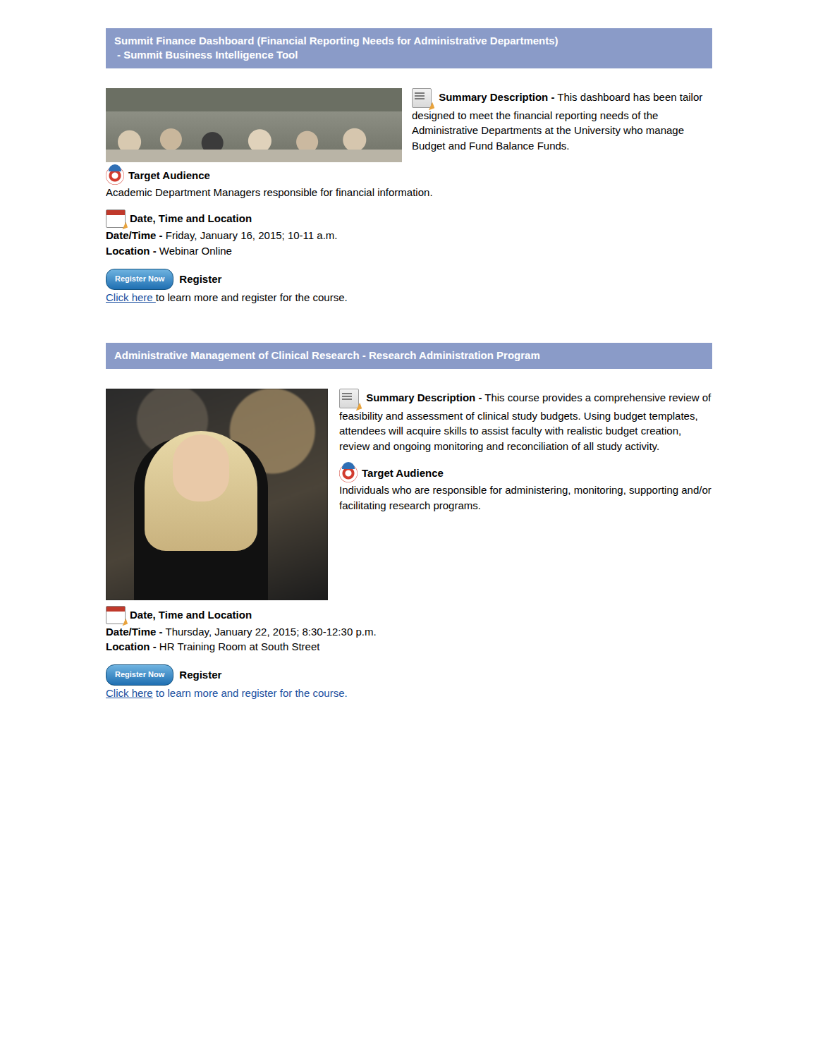Summit Finance Dashboard (Financial Reporting Needs for Administrative Departments) - Summit Business Intelligence Tool
Summary Description - This dashboard has been tailor designed to meet the financial reporting needs of the Administrative Departments at the University who manage Budget and Fund Balance Funds.
Target Audience
Academic Department Managers responsible for financial information.
Date, Time and Location
Date/Time - Friday, January 16, 2015; 10-11 a.m.
Location - Webinar Online
Register Now Register
Click here to learn more and register for the course.
Administrative Management of Clinical Research - Research Administration Program
Summary Description - This course provides a comprehensive review of feasibility and assessment of clinical study budgets. Using budget templates, attendees will acquire skills to assist faculty with realistic budget creation, review and ongoing monitoring and reconciliation of all study activity.
Target Audience
Individuals who are responsible for administering, monitoring, supporting and/or facilitating research programs.
Date, Time and Location
Date/Time - Thursday, January 22, 2015; 8:30-12:30 p.m.
Location - HR Training Room at South Street
Register Now Register
Click here to learn more and register for the course.